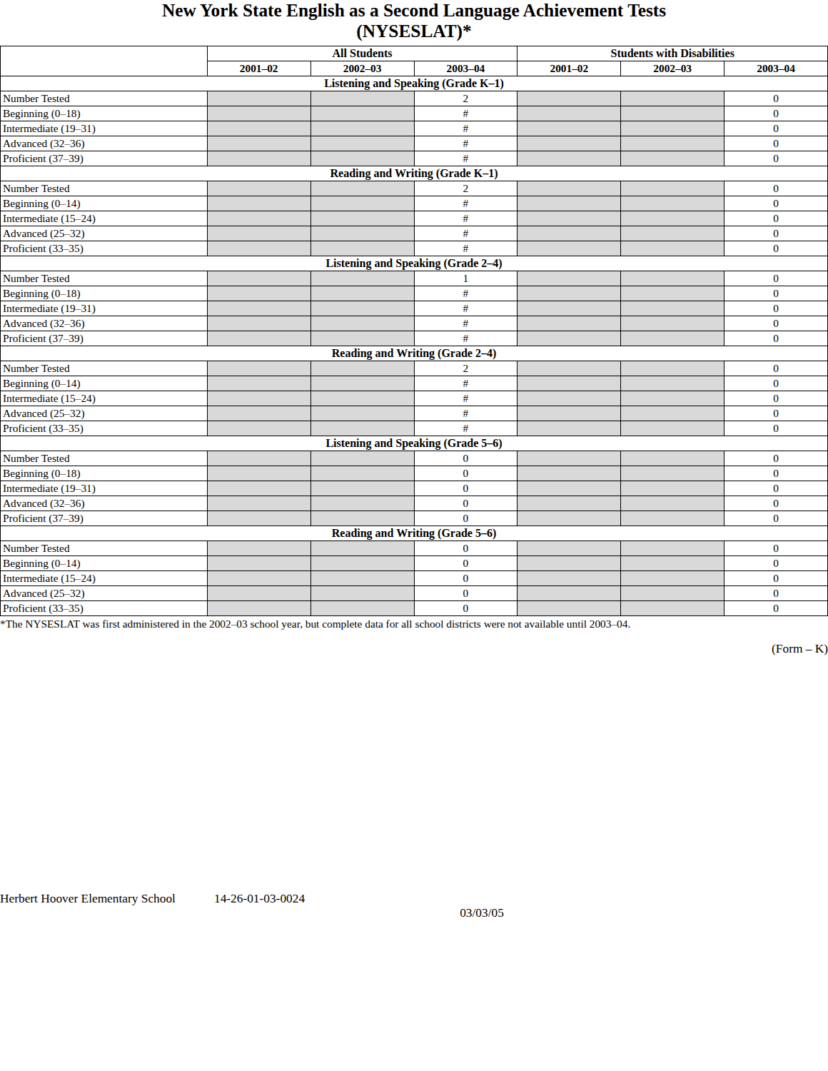New York State English as a Second Language Achievement Tests
(NYSESLAT)*
| | All Students | Students with Disabilities |
| --- | --- | --- |
| 2001–02 | 2002–03 | 2003–04 | 2001–02 | 2002–03 | 2003–04 |
| Listening and Speaking (Grade K–1) |
| Number Tested | | | 2 | | | 0 |
| Beginning (0–18) | | | # | | | 0 |
| Intermediate (19–31) | | | # | | | 0 |
| Advanced (32–36) | | | # | | | 0 |
| Proficient (37–39) | | | # | | | 0 |
| Reading and Writing (Grade K–1) |
| Number Tested | | | 2 | | | 0 |
| Beginning (0–14) | | | # | | | 0 |
| Intermediate (15–24) | | | # | | | 0 |
| Advanced (25–32) | | | # | | | 0 |
| Proficient (33–35) | | | # | | | 0 |
| Listening and Speaking (Grade 2–4) |
| Number Tested | | | 1 | | | 0 |
| Beginning (0–18) | | | # | | | 0 |
| Intermediate (19–31) | | | # | | | 0 |
| Advanced (32–36) | | | # | | | 0 |
| Proficient (37–39) | | | # | | | 0 |
| Reading and Writing (Grade 2–4) |
| Number Tested | | | 2 | | | 0 |
| Beginning (0–14) | | | # | | | 0 |
| Intermediate (15–24) | | | # | | | 0 |
| Advanced (25–32) | | | # | | | 0 |
| Proficient (33–35) | | | # | | | 0 |
| Listening and Speaking (Grade 5–6) |
| Number Tested | | | 0 | | | 0 |
| Beginning (0–18) | | | 0 | | | 0 |
| Intermediate (19–31) | | | 0 | | | 0 |
| Advanced (32–36) | | | 0 | | | 0 |
| Proficient (37–39) | | | 0 | | | 0 |
| Reading and Writing (Grade 5–6) |
| Number Tested | | | 0 | | | 0 |
| Beginning (0–14) | | | 0 | | | 0 |
| Intermediate (15–24) | | | 0 | | | 0 |
| Advanced (25–32) | | | 0 | | | 0 |
| Proficient (33–35) | | | 0 | | | 0 |
*The NYSESLAT was first administered in the 2002–03 school year, but complete data for all school districts were not available until 2003–04.
(Form – K)
Herbert Hoover Elementary School 14-26-01-03-0024
03/03/05